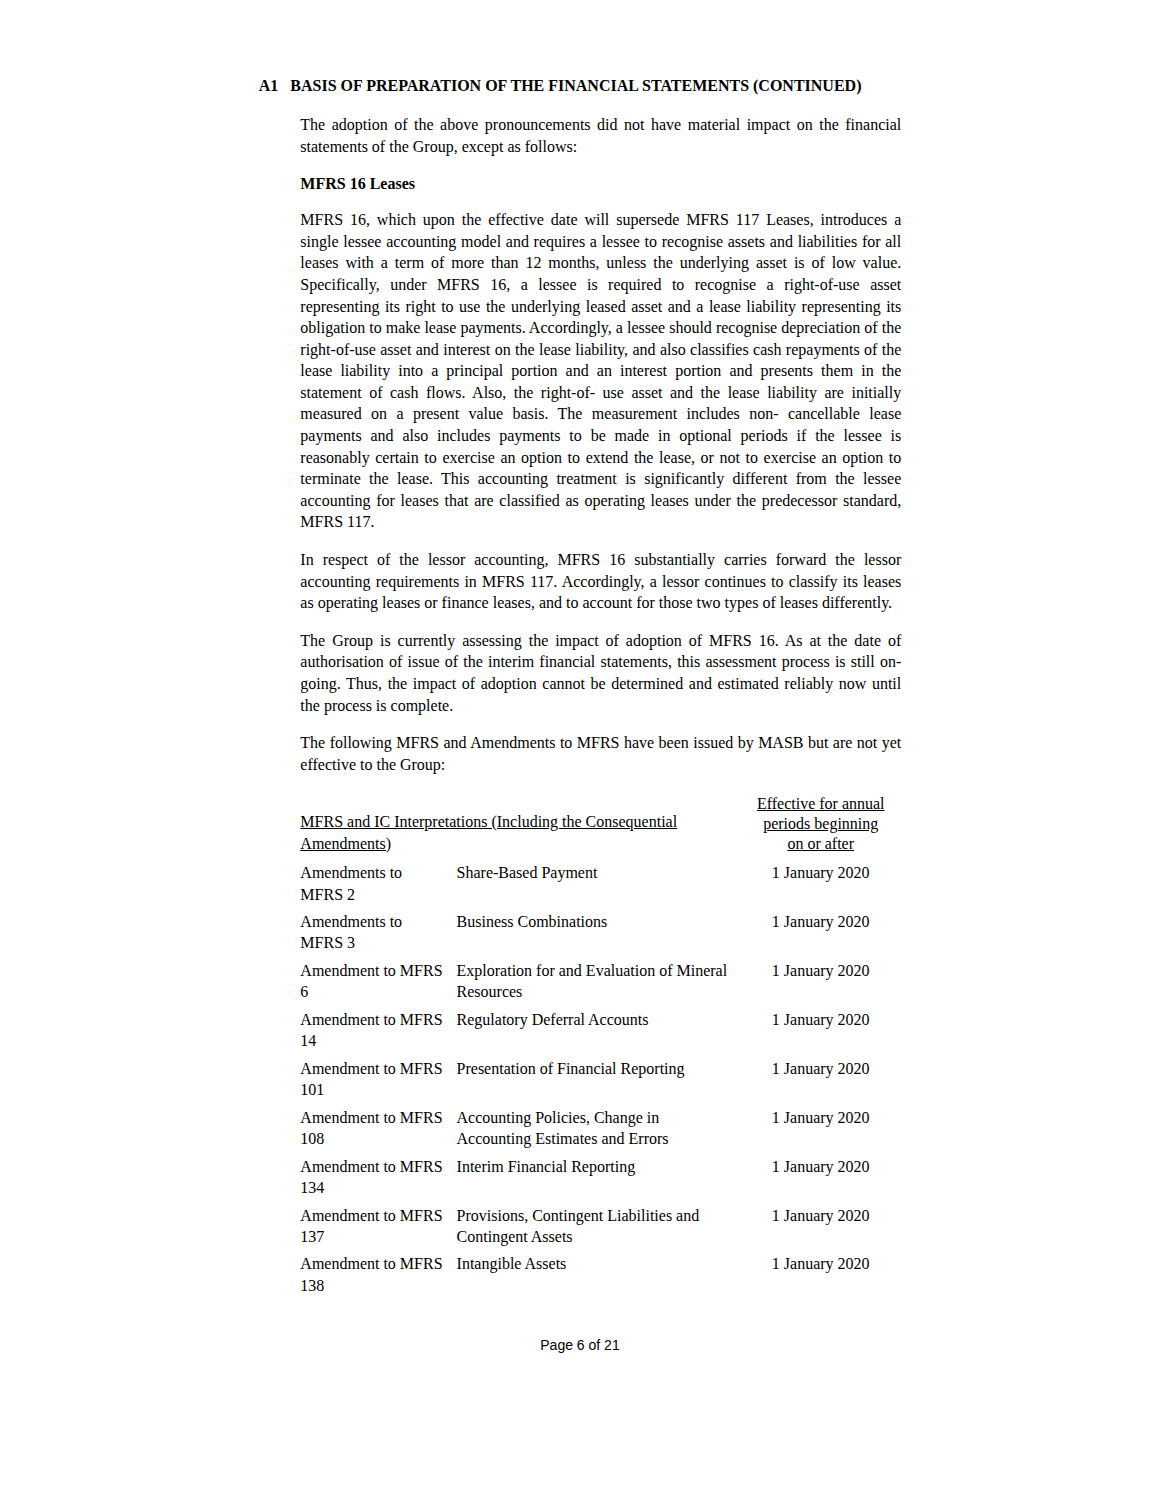A1 BASIS OF PREPARATION OF THE FINANCIAL STATEMENTS (CONTINUED)
The adoption of the above pronouncements did not have material impact on the financial statements of the Group, except as follows:
MFRS 16 Leases
MFRS 16, which upon the effective date will supersede MFRS 117 Leases, introduces a single lessee accounting model and requires a lessee to recognise assets and liabilities for all leases with a term of more than 12 months, unless the underlying asset is of low value. Specifically, under MFRS 16, a lessee is required to recognise a right-of-use asset representing its right to use the underlying leased asset and a lease liability representing its obligation to make lease payments. Accordingly, a lessee should recognise depreciation of the right-of-use asset and interest on the lease liability, and also classifies cash repayments of the lease liability into a principal portion and an interest portion and presents them in the statement of cash flows. Also, the right-of- use asset and the lease liability are initially measured on a present value basis. The measurement includes non- cancellable lease payments and also includes payments to be made in optional periods if the lessee is reasonably certain to exercise an option to extend the lease, or not to exercise an option to terminate the lease. This accounting treatment is significantly different from the lessee accounting for leases that are classified as operating leases under the predecessor standard, MFRS 117.
In respect of the lessor accounting, MFRS 16 substantially carries forward the lessor accounting requirements in MFRS 117. Accordingly, a lessor continues to classify its leases as operating leases or finance leases, and to account for those two types of leases differently.
The Group is currently assessing the impact of adoption of MFRS 16. As at the date of authorisation of issue of the interim financial statements, this assessment process is still on-going. Thus, the impact of adoption cannot be determined and estimated reliably now until the process is complete.
The following MFRS and Amendments to MFRS have been issued by MASB but are not yet effective to the Group:
| MFRS and IC Interpretations (Including the Consequential Amendments) | Effective for annual periods beginning on or after |
| --- | --- |
| Amendments to MFRS 2 | Share-Based Payment | 1 January 2020 |
| Amendments to MFRS 3 | Business Combinations | 1 January 2020 |
| Amendment to MFRS 6 | Exploration for and Evaluation of Mineral Resources | 1 January 2020 |
| Amendment to MFRS 14 | Regulatory Deferral Accounts | 1 January 2020 |
| Amendment to MFRS 101 | Presentation of Financial Reporting | 1 January 2020 |
| Amendment to MFRS 108 | Accounting Policies, Change in Accounting Estimates and Errors | 1 January 2020 |
| Amendment to MFRS 134 | Interim Financial Reporting | 1 January 2020 |
| Amendment to MFRS 137 | Provisions, Contingent Liabilities and Contingent Assets | 1 January 2020 |
| Amendment to MFRS 138 | Intangible Assets | 1 January 2020 |
Page 6 of 21